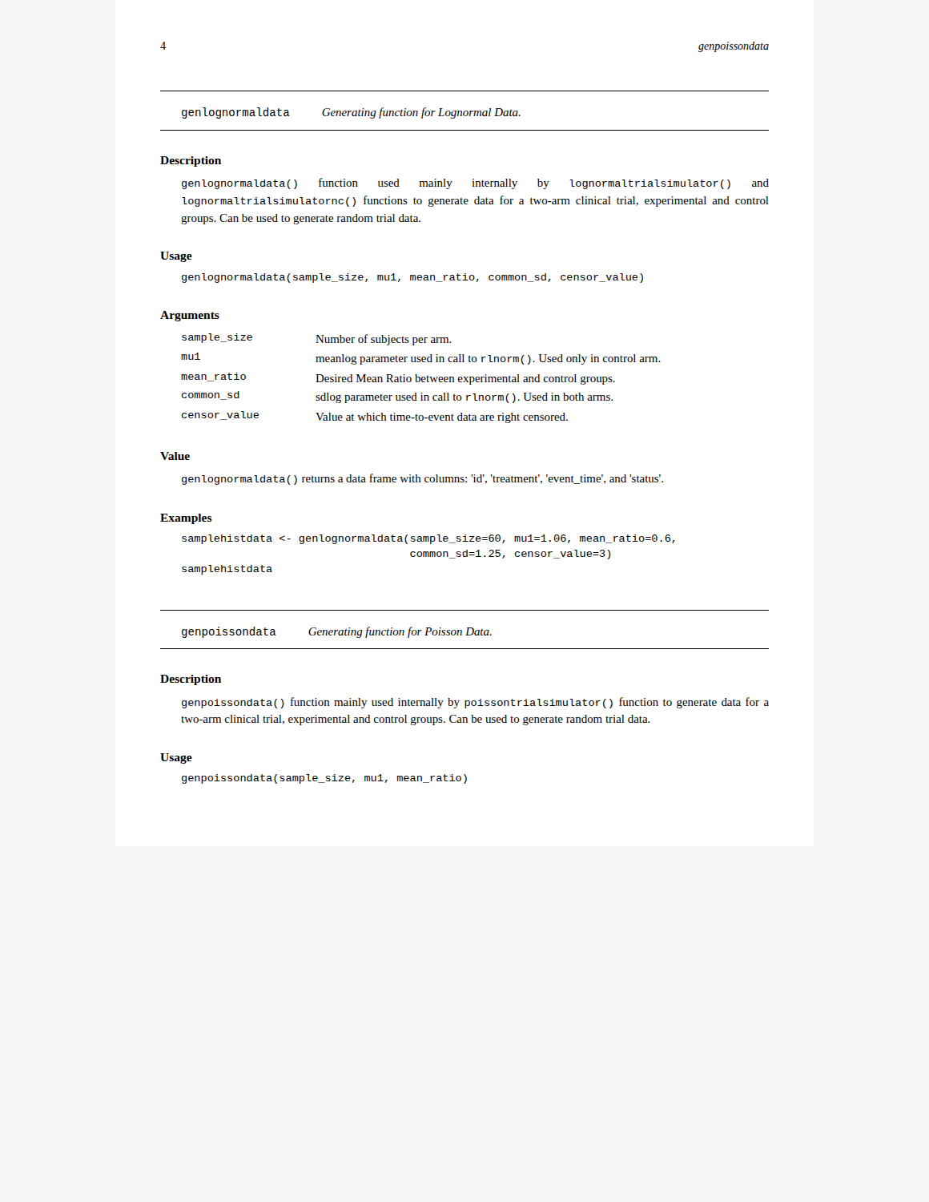4 genpoissondata
genlognormaldata Generating function for Lognormal Data.
Description
genlognormaldata() function used mainly internally by lognormaltrialsimulator() and lognormaltrialsimulatornc() functions to generate data for a two-arm clinical trial, experimental and control groups. Can be used to generate random trial data.
Usage
genlognormaldata(sample_size, mu1, mean_ratio, common_sd, censor_value)
Arguments
| sample_size | Number of subjects per arm. |
| mu1 | meanlog parameter used in call to rlnorm() . Used only in control arm. |
| mean_ratio | Desired Mean Ratio between experimental and control groups. |
| common_sd | sdlog parameter used in call to rlnorm() . Used in both arms. |
| censor_value | Value at which time-to-event data are right censored. |
Value
genlognormaldata() returns a data frame with columns: 'id', 'treatment', 'event_time', and 'status'.
Examples
samplehistdata <- genlognormaldata(sample_size=60, mu1=1.06, mean_ratio=0.6,
                                   common_sd=1.25, censor_value=3)
samplehistdata
genpoissondata Generating function for Poisson Data.
Description
genpoissondata() function mainly used internally by poissontrialsimulator() function to generate data for a two-arm clinical trial, experimental and control groups. Can be used to generate random trial data.
Usage
genpoissondata(sample_size, mu1, mean_ratio)